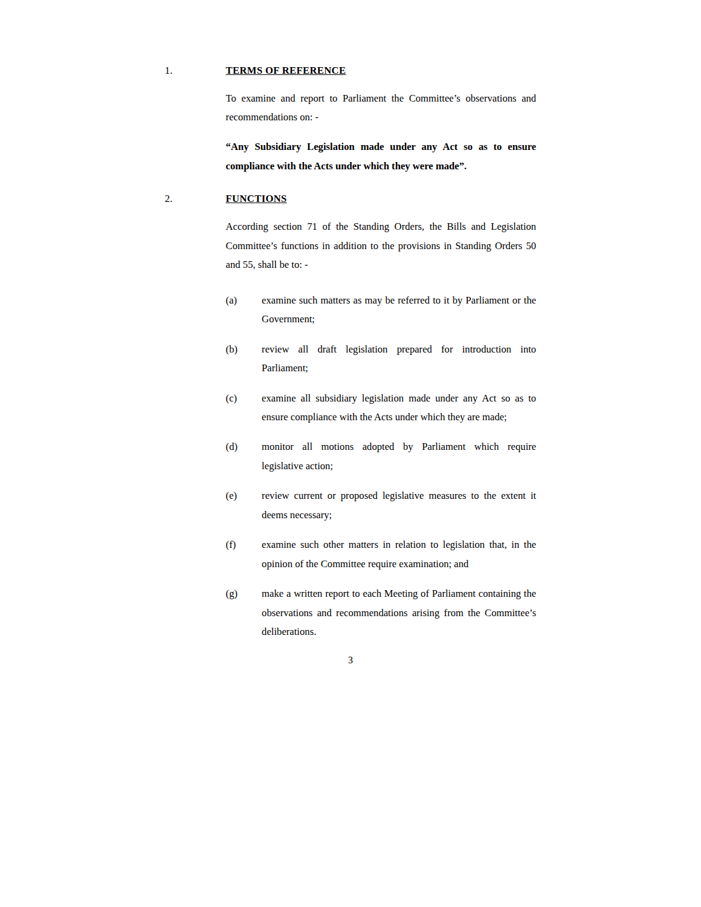1.
TERMS OF REFERENCE
To examine and report to Parliament the Committee’s observations and recommendations on: -
“Any Subsidiary Legislation made under any Act so as to ensure compliance with the Acts under which they were made”.
2.
FUNCTIONS
According section 71 of the Standing Orders, the Bills and Legislation Committee’s functions in addition to the provisions in Standing Orders 50 and 55, shall be to: -
(a) examine such matters as may be referred to it by Parliament or the Government;
(b) review all draft legislation prepared for introduction into Parliament;
(c) examine all subsidiary legislation made under any Act so as to ensure compliance with the Acts under which they are made;
(d) monitor all motions adopted by Parliament which require legislative action;
(e) review current or proposed legislative measures to the extent it deems necessary;
(f) examine such other matters in relation to legislation that, in the opinion of the Committee require examination; and
(g) make a written report to each Meeting of Parliament containing the observations and recommendations arising from the Committee’s deliberations.
3